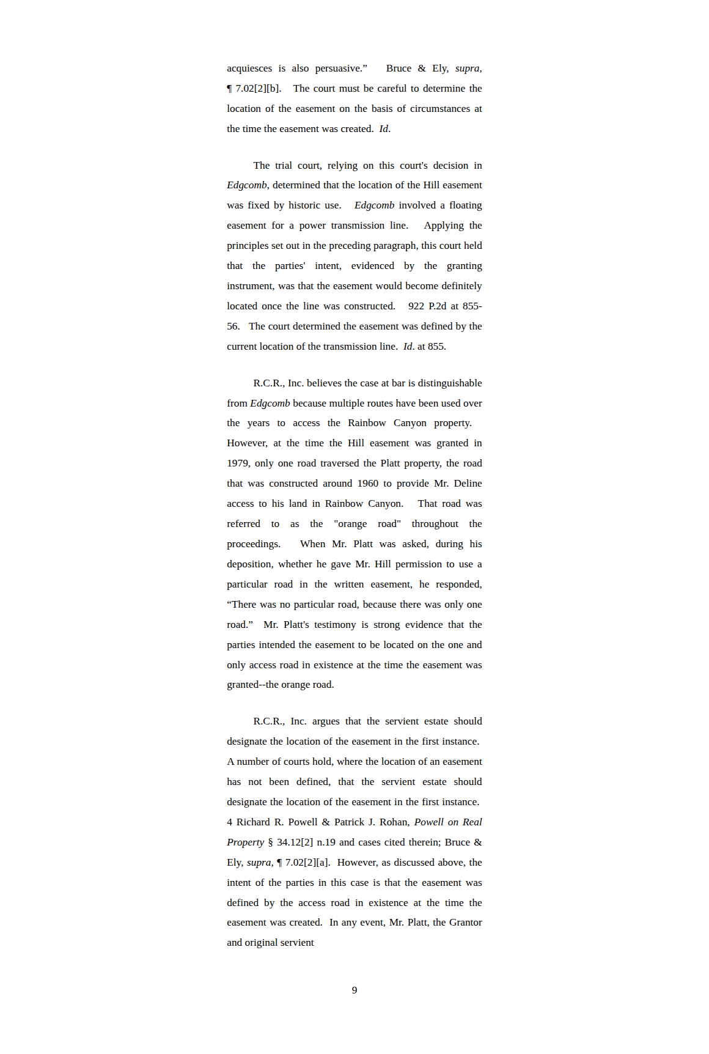acquiesces is also persuasive.” Bruce & Ely, supra, ¶ 7.02[2][b]. The court must be careful to determine the location of the easement on the basis of circumstances at the time the easement was created. Id.
The trial court, relying on this court's decision in Edgcomb, determined that the location of the Hill easement was fixed by historic use. Edgcomb involved a floating easement for a power transmission line. Applying the principles set out in the preceding paragraph, this court held that the parties' intent, evidenced by the granting instrument, was that the easement would become definitely located once the line was constructed. 922 P.2d at 855-56. The court determined the easement was defined by the current location of the transmission line. Id. at 855.
R.C.R., Inc. believes the case at bar is distinguishable from Edgcomb because multiple routes have been used over the years to access the Rainbow Canyon property. However, at the time the Hill easement was granted in 1979, only one road traversed the Platt property, the road that was constructed around 1960 to provide Mr. Deline access to his land in Rainbow Canyon. That road was referred to as the "orange road" throughout the proceedings. When Mr. Platt was asked, during his deposition, whether he gave Mr. Hill permission to use a particular road in the written easement, he responded, “There was no particular road, because there was only one road.” Mr. Platt's testimony is strong evidence that the parties intended the easement to be located on the one and only access road in existence at the time the easement was granted--the orange road.
R.C.R., Inc. argues that the servient estate should designate the location of the easement in the first instance. A number of courts hold, where the location of an easement has not been defined, that the servient estate should designate the location of the easement in the first instance. 4 Richard R. Powell & Patrick J. Rohan, Powell on Real Property § 34.12[2] n.19 and cases cited therein; Bruce & Ely, supra, ¶ 7.02[2][a]. However, as discussed above, the intent of the parties in this case is that the easement was defined by the access road in existence at the time the easement was created. In any event, Mr. Platt, the Grantor and original servient
9